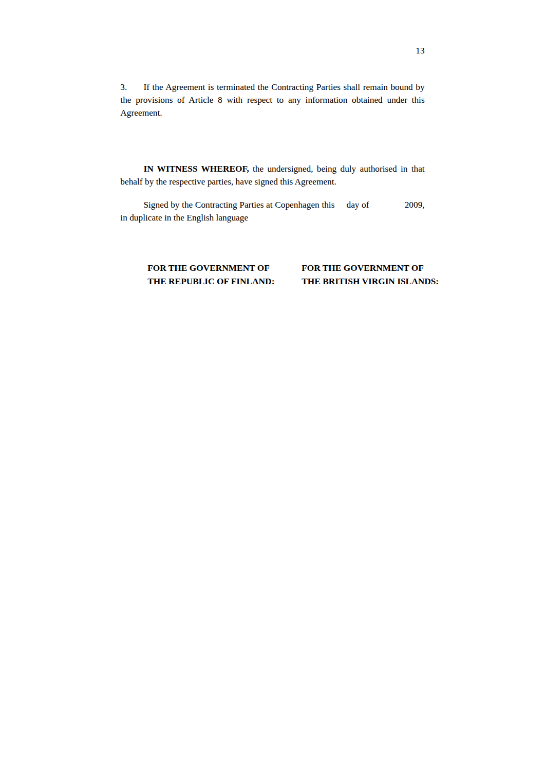13
3. If the Agreement is terminated the Contracting Parties shall remain bound by the provisions of Article 8 with respect to any information obtained under this Agreement.
IN WITNESS WHEREOF, the undersigned, being duly authorised in that behalf by the respective parties, have signed this Agreement.
Signed by the Contracting Parties at Copenhagen this day of 2009, in duplicate in the English language
| FOR THE GOVERNMENT OF | FOR THE GOVERNMENT OF |
| THE REPUBLIC OF FINLAND: | THE BRITISH VIRGIN ISLANDS: |